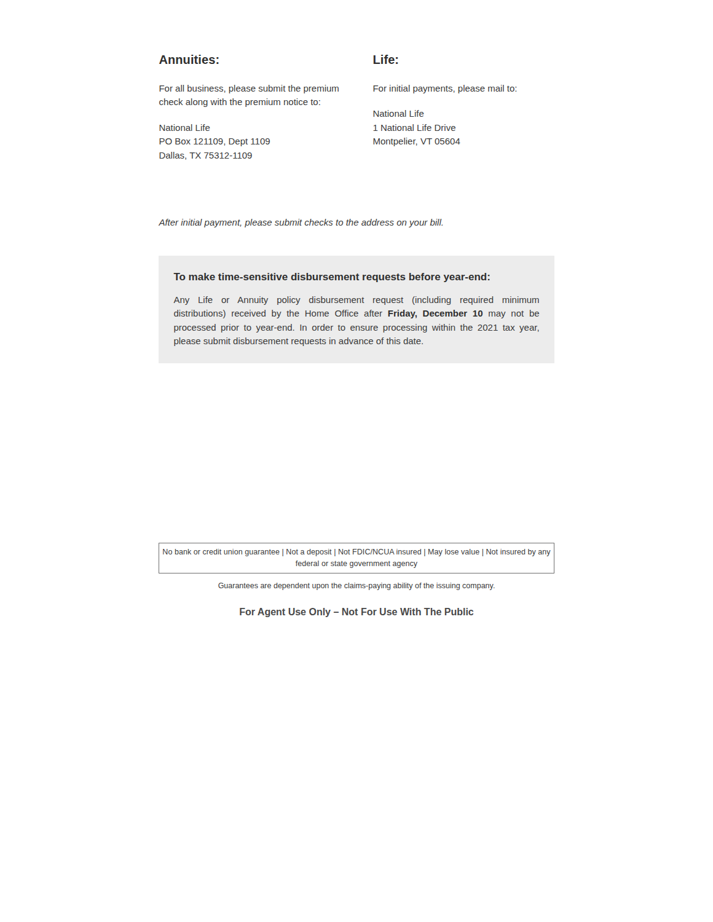Annuities:
For all business, please submit the premium check along with the premium notice to:
National Life
PO Box 121109, Dept 1109
Dallas, TX 75312-1109
Life:
For initial payments, please mail to:
National Life
1 National Life Drive
Montpelier, VT 05604
After initial payment, please submit checks to the address on your bill.
To make time-sensitive disbursement requests before year-end:
Any Life or Annuity policy disbursement request (including required minimum distributions) received by the Home Office after Friday, December 10 may not be processed prior to year-end. In order to ensure processing within the 2021 tax year, please submit disbursement requests in advance of this date.
No bank or credit union guarantee | Not a deposit | Not FDIC/NCUA insured | May lose value | Not insured by any federal or state government agency
Guarantees are dependent upon the claims-paying ability of the issuing company.
For Agent Use Only – Not For Use With The Public